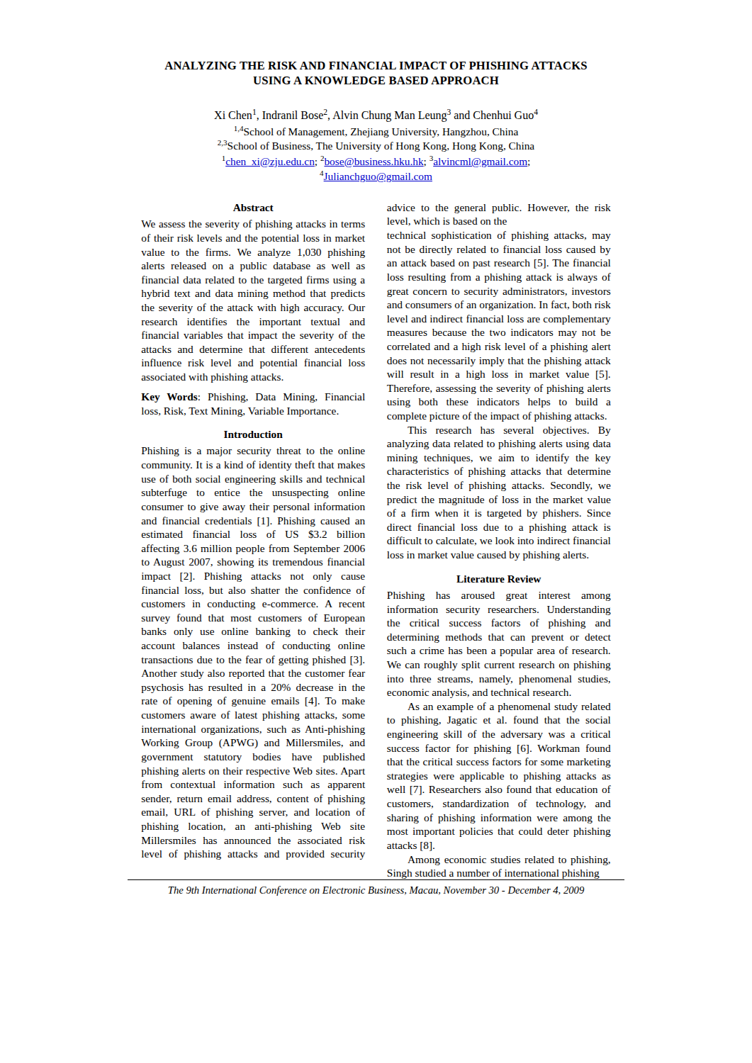Analyzing the Risk and Financial Impact of Phishing Attacks
Using a Knowledge Based Approach
Xi Chen1, Indranil Bose2, Alvin Chung Man Leung3 and Chenhui Guo4
1,4School of Management, Zhejiang University, Hangzhou, China
2,3School of Business, The University of Hong Kong, Hong Kong, China
1chen_xi@zju.edu.cn; 2bose@business.hku.hk; 3alvincml@gmail.com;
4Julianchguo@gmail.com
Abstract
We assess the severity of phishing attacks in terms of their risk levels and the potential loss in market value to the firms. We analyze 1,030 phishing alerts released on a public database as well as financial data related to the targeted firms using a hybrid text and data mining method that predicts the severity of the attack with high accuracy. Our research identifies the important textual and financial variables that impact the severity of the attacks and determine that different antecedents influence risk level and potential financial loss associated with phishing attacks.
Key Words: Phishing, Data Mining, Financial loss, Risk, Text Mining, Variable Importance.
Introduction
Phishing is a major security threat to the online community. It is a kind of identity theft that makes use of both social engineering skills and technical subterfuge to entice the unsuspecting online consumer to give away their personal information and financial credentials [1]. Phishing caused an estimated financial loss of US $3.2 billion affecting 3.6 million people from September 2006 to August 2007, showing its tremendous financial impact [2]. Phishing attacks not only cause financial loss, but also shatter the confidence of customers in conducting e-commerce. A recent survey found that most customers of European banks only use online banking to check their account balances instead of conducting online transactions due to the fear of getting phished [3]. Another study also reported that the customer fear psychosis has resulted in a 20% decrease in the rate of opening of genuine emails [4]. To make customers aware of latest phishing attacks, some international organizations, such as Anti-phishing Working Group (APWG) and Millersmiles, and government statutory bodies have published phishing alerts on their respective Web sites. Apart from contextual information such as apparent sender, return email address, content of phishing email, URL of phishing server, and location of phishing location, an anti-phishing Web site Millersmiles has announced the associated risk level of phishing attacks and provided security advice to the general public. However, the risk level, which is based on the
technical sophistication of phishing attacks, may not be directly related to financial loss caused by an attack based on past research [5]. The financial loss resulting from a phishing attack is always of great concern to security administrators, investors and consumers of an organization. In fact, both risk level and indirect financial loss are complementary measures because the two indicators may not be correlated and a high risk level of a phishing alert does not necessarily imply that the phishing attack will result in a high loss in market value [5]. Therefore, assessing the severity of phishing alerts using both these indicators helps to build a complete picture of the impact of phishing attacks.
This research has several objectives. By analyzing data related to phishing alerts using data mining techniques, we aim to identify the key characteristics of phishing attacks that determine the risk level of phishing attacks. Secondly, we predict the magnitude of loss in the market value of a firm when it is targeted by phishers. Since direct financial loss due to a phishing attack is difficult to calculate, we look into indirect financial loss in market value caused by phishing alerts.
Literature Review
Phishing has aroused great interest among information security researchers. Understanding the critical success factors of phishing and determining methods that can prevent or detect such a crime has been a popular area of research. We can roughly split current research on phishing into three streams, namely, phenomenal studies, economic analysis, and technical research.
As an example of a phenomenal study related to phishing, Jagatic et al. found that the social engineering skill of the adversary was a critical success factor for phishing [6]. Workman found that the critical success factors for some marketing strategies were applicable to phishing attacks as well [7]. Researchers also found that education of customers, standardization of technology, and sharing of phishing information were among the most important policies that could deter phishing attacks [8].
Among economic studies related to phishing, Singh studied a number of international phishing
The 9th International Conference on Electronic Business, Macau, November 30 - December 4, 2009